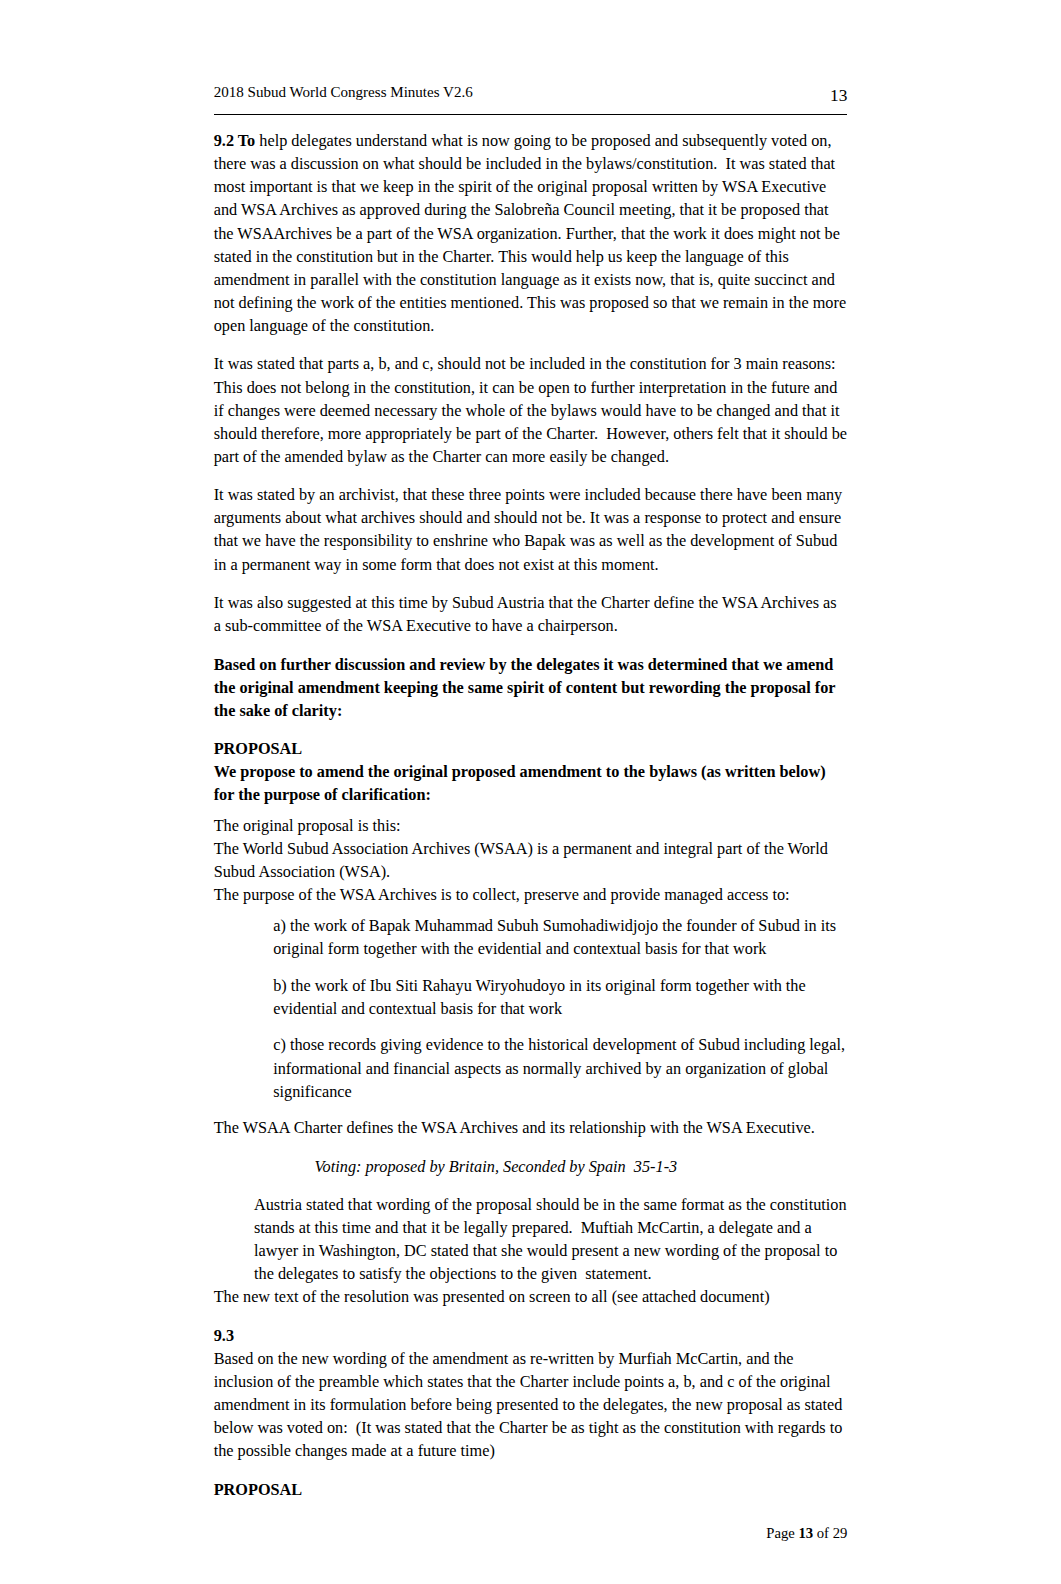2018 Subud World Congress Minutes V2.6
13
9.2 To help delegates understand what is now going to be proposed and subsequently voted on, there was a discussion on what should be included in the bylaws/constitution. It was stated that most important is that we keep in the spirit of the original proposal written by WSA Executive and WSA Archives as approved during the Salobreña Council meeting, that it be proposed that the WSAArchives be a part of the WSA organization. Further, that the work it does might not be stated in the constitution but in the Charter. This would help us keep the language of this amendment in parallel with the constitution language as it exists now, that is, quite succinct and not defining the work of the entities mentioned. This was proposed so that we remain in the more open language of the constitution.
It was stated that parts a, b, and c, should not be included in the constitution for 3 main reasons: This does not belong in the constitution, it can be open to further interpretation in the future and if changes were deemed necessary the whole of the bylaws would have to be changed and that it should therefore, more appropriately be part of the Charter. However, others felt that it should be part of the amended bylaw as the Charter can more easily be changed.
It was stated by an archivist, that these three points were included because there have been many arguments about what archives should and should not be. It was a response to protect and ensure that we have the responsibility to enshrine who Bapak was as well as the development of Subud in a permanent way in some form that does not exist at this moment.
It was also suggested at this time by Subud Austria that the Charter define the WSA Archives as a sub-committee of the WSA Executive to have a chairperson.
Based on further discussion and review by the delegates it was determined that we amend the original amendment keeping the same spirit of content but rewording the proposal for the sake of clarity:
PROPOSAL
We propose to amend the original proposed amendment to the bylaws (as written below) for the purpose of clarification:
The original proposal is this:
The World Subud Association Archives (WSAA) is a permanent and integral part of the World Subud Association (WSA).
The purpose of the WSA Archives is to collect, preserve and provide managed access to:
a) the work of Bapak Muhammad Subuh Sumohadiwidjojo the founder of Subud in its
original form together with the evidential and contextual basis for that work
b) the work of Ibu Siti Rahayu Wiryohudoyo in its original form together with the
evidential and contextual basis for that work
c) those records giving evidence to the historical development of Subud including legal,
informational and financial aspects as normally archived by an organization of global
significance
The WSAA Charter defines the WSA Archives and its relationship with the WSA Executive.
Voting: proposed by Britain, Seconded by Spain 35-1-3
Austria stated that wording of the proposal should be in the same format as the constitution stands at this time and that it be legally prepared. Muftiah McCartin, a delegate and a lawyer in Washington, DC stated that she would present a new wording of the proposal to the delegates to satisfy the objections to the given statement.
The new text of the resolution was presented on screen to all (see attached document)
9.3
Based on the new wording of the amendment as re-written by Murfiah McCartin, and the inclusion of the preamble which states that the Charter include points a, b, and c of the original amendment in its formulation before being presented to the delegates, the new proposal as stated below was voted on: (It was stated that the Charter be as tight as the constitution with regards to the possible changes made at a future time)
PROPOSAL
Page 13 of 29